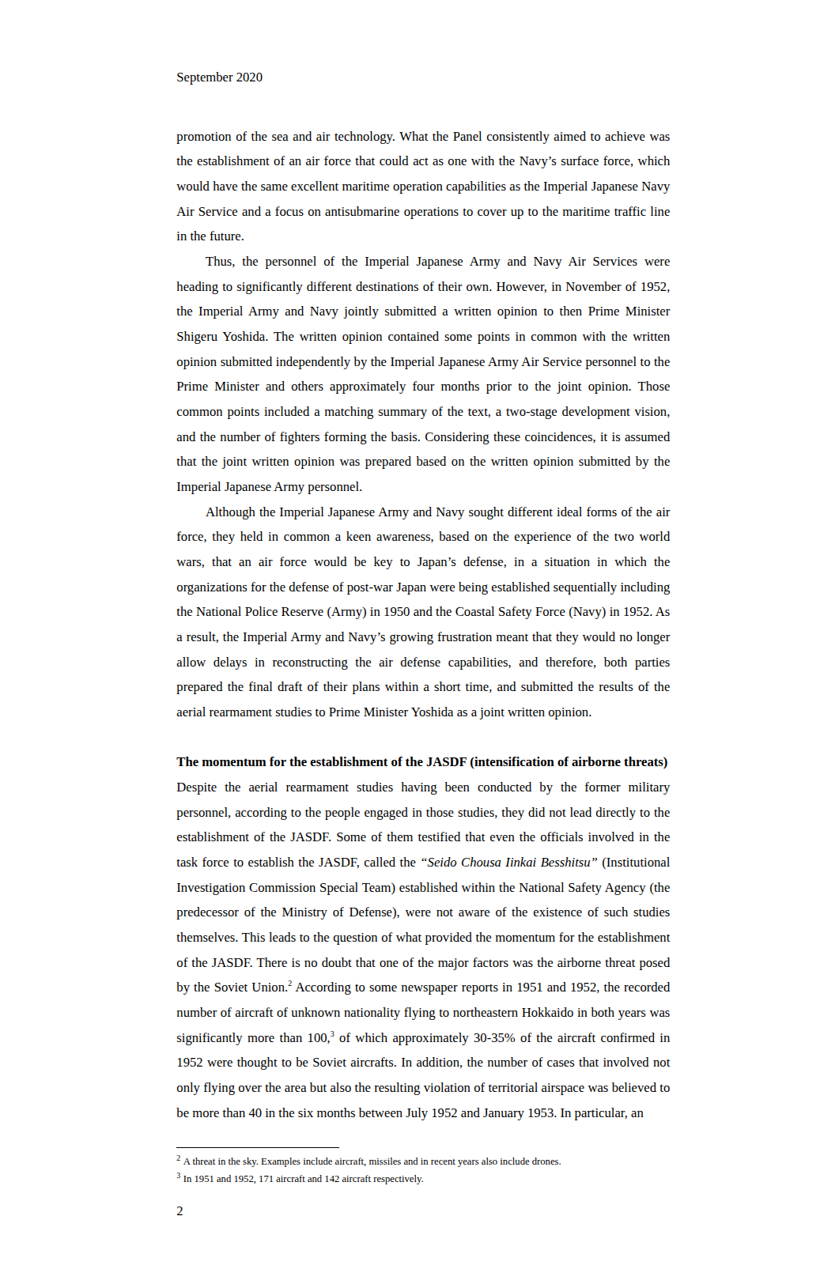September 2020
promotion of the sea and air technology. What the Panel consistently aimed to achieve was the establishment of an air force that could act as one with the Navy’s surface force, which would have the same excellent maritime operation capabilities as the Imperial Japanese Navy Air Service and a focus on antisubmarine operations to cover up to the maritime traffic line in the future.
Thus, the personnel of the Imperial Japanese Army and Navy Air Services were heading to significantly different destinations of their own. However, in November of 1952, the Imperial Army and Navy jointly submitted a written opinion to then Prime Minister Shigeru Yoshida. The written opinion contained some points in common with the written opinion submitted independently by the Imperial Japanese Army Air Service personnel to the Prime Minister and others approximately four months prior to the joint opinion. Those common points included a matching summary of the text, a two-stage development vision, and the number of fighters forming the basis. Considering these coincidences, it is assumed that the joint written opinion was prepared based on the written opinion submitted by the Imperial Japanese Army personnel.
Although the Imperial Japanese Army and Navy sought different ideal forms of the air force, they held in common a keen awareness, based on the experience of the two world wars, that an air force would be key to Japan’s defense, in a situation in which the organizations for the defense of post-war Japan were being established sequentially including the National Police Reserve (Army) in 1950 and the Coastal Safety Force (Navy) in 1952. As a result, the Imperial Army and Navy’s growing frustration meant that they would no longer allow delays in reconstructing the air defense capabilities, and therefore, both parties prepared the final draft of their plans within a short time, and submitted the results of the aerial rearmament studies to Prime Minister Yoshida as a joint written opinion.
The momentum for the establishment of the JASDF (intensification of airborne threats)
Despite the aerial rearmament studies having been conducted by the former military personnel, according to the people engaged in those studies, they did not lead directly to the establishment of the JASDF. Some of them testified that even the officials involved in the task force to establish the JASDF, called the “Seido Chousa Iinkai Besshitsu” (Institutional Investigation Commission Special Team) established within the National Safety Agency (the predecessor of the Ministry of Defense), were not aware of the existence of such studies themselves. This leads to the question of what provided the momentum for the establishment of the JASDF. There is no doubt that one of the major factors was the airborne threat posed by the Soviet Union.2 According to some newspaper reports in 1951 and 1952, the recorded number of aircraft of unknown nationality flying to northeastern Hokkaido in both years was significantly more than 100,3 of which approximately 30-35% of the aircraft confirmed in 1952 were thought to be Soviet aircrafts. In addition, the number of cases that involved not only flying over the area but also the resulting violation of territorial airspace was believed to be more than 40 in the six months between July 1952 and January 1953. In particular, an
2 A threat in the sky. Examples include aircraft, missiles and in recent years also include drones.
3 In 1951 and 1952, 171 aircraft and 142 aircraft respectively.
2